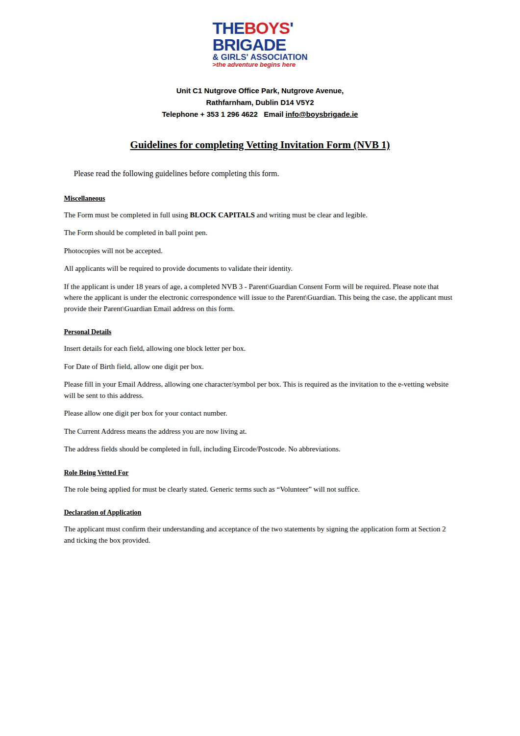THE BOYS'
BRIGADE
& GIRLS' ASSOCIATION
>the adventure begins here
Unit C1 Nutgrove Office Park, Nutgrove Avenue,
Rathfarnham, Dublin D14 V5Y2
Telephone + 353 1 296 4622 Email info@boysbrigade.ie
Guidelines for completing Vetting Invitation Form (NVB 1)
Please read the following guidelines before completing this form.
Miscellaneous
The Form must be completed in full using BLOCK CAPITALS and writing must be clear and legible.
The Form should be completed in ball point pen.
Photocopies will not be accepted.
All applicants will be required to provide documents to validate their identity.
If the applicant is under 18 years of age, a completed NVB 3 - Parent\Guardian Consent Form will be required. Please note that where the applicant is under the electronic correspondence will issue to the Parent\Guardian. This being the case, the applicant must provide their Parent\Guardian Email address on this form.
Personal Details
Insert details for each field, allowing one block letter per box.
For Date of Birth field, allow one digit per box.
Please fill in your Email Address, allowing one character/symbol per box. This is required as the invitation to the e-vetting website will be sent to this address.
Please allow one digit per box for your contact number.
The Current Address means the address you are now living at.
The address fields should be completed in full, including Eircode/Postcode. No abbreviations.
Role Being Vetted For
The role being applied for must be clearly stated. Generic terms such as “Volunteer” will not suffice.
Declaration of Application
The applicant must confirm their understanding and acceptance of the two statements by signing the application form at Section 2 and ticking the box provided.